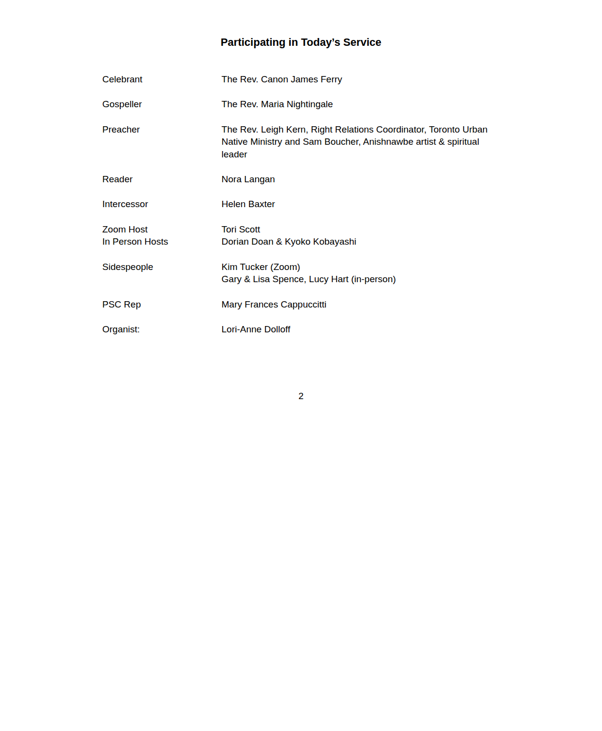Participating in Today’s Service
| Celebrant | The Rev. Canon James Ferry |
| Gospeller | The Rev. Maria Nightingale |
| Preacher | The Rev. Leigh Kern, Right Relations Coordinator, Toronto Urban Native Ministry and Sam Boucher, Anishnawbe artist & spiritual leader |
| Reader | Nora Langan |
| Intercessor | Helen Baxter |
| Zoom Host | Tori Scott |
| In Person Hosts | Dorian Doan & Kyoko Kobayashi |
| Sidespeople | Kim Tucker (Zoom) Gary & Lisa Spence, Lucy Hart (in-person) |
| PSC Rep | Mary Frances Cappuccitti |
| Organist: | Lori-Anne Dolloff |
2